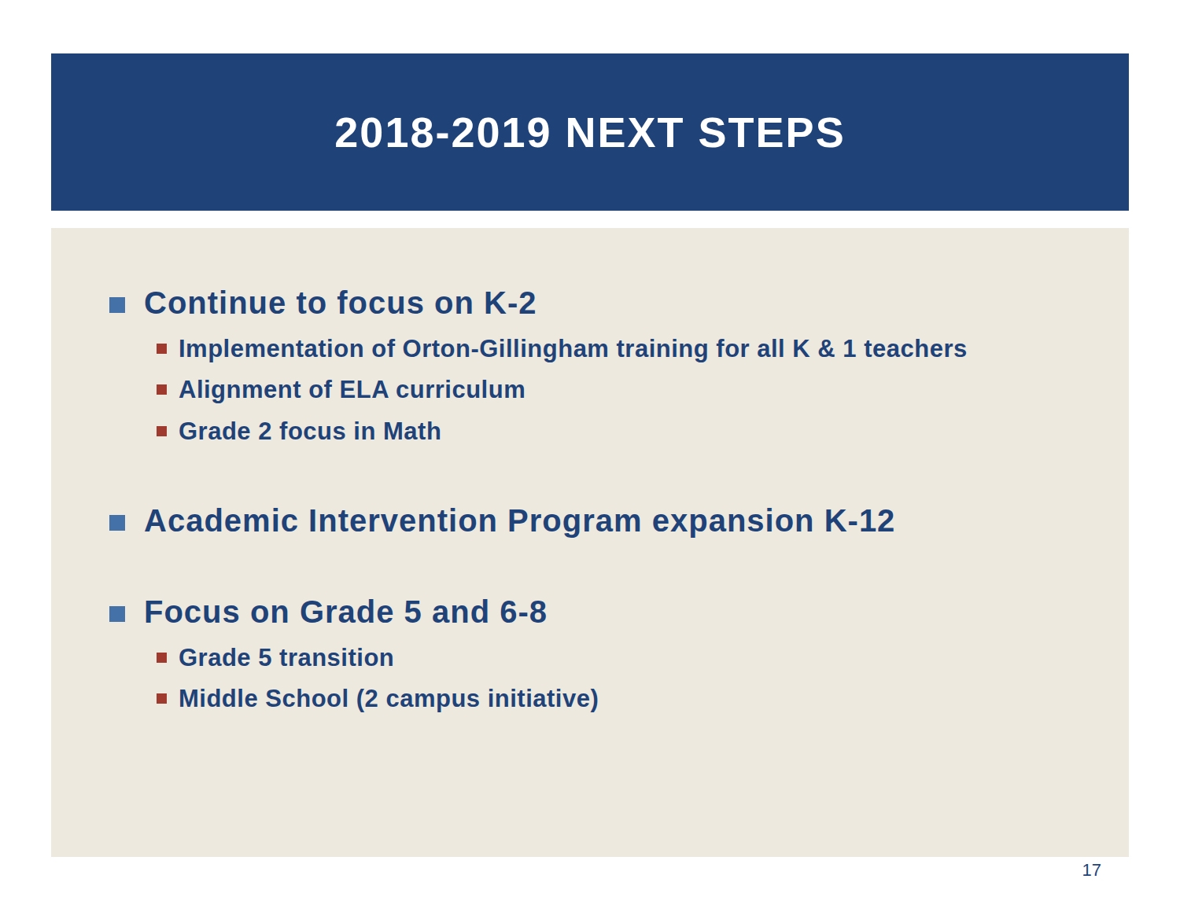2018-2019 NEXT STEPS
Continue to focus on K-2
Implementation of Orton-Gillingham training for all K & 1 teachers
Alignment of ELA curriculum
Grade 2 focus in Math
Academic Intervention Program expansion K-12
Focus on Grade 5 and 6-8
Grade 5 transition
Middle School (2 campus initiative)
17